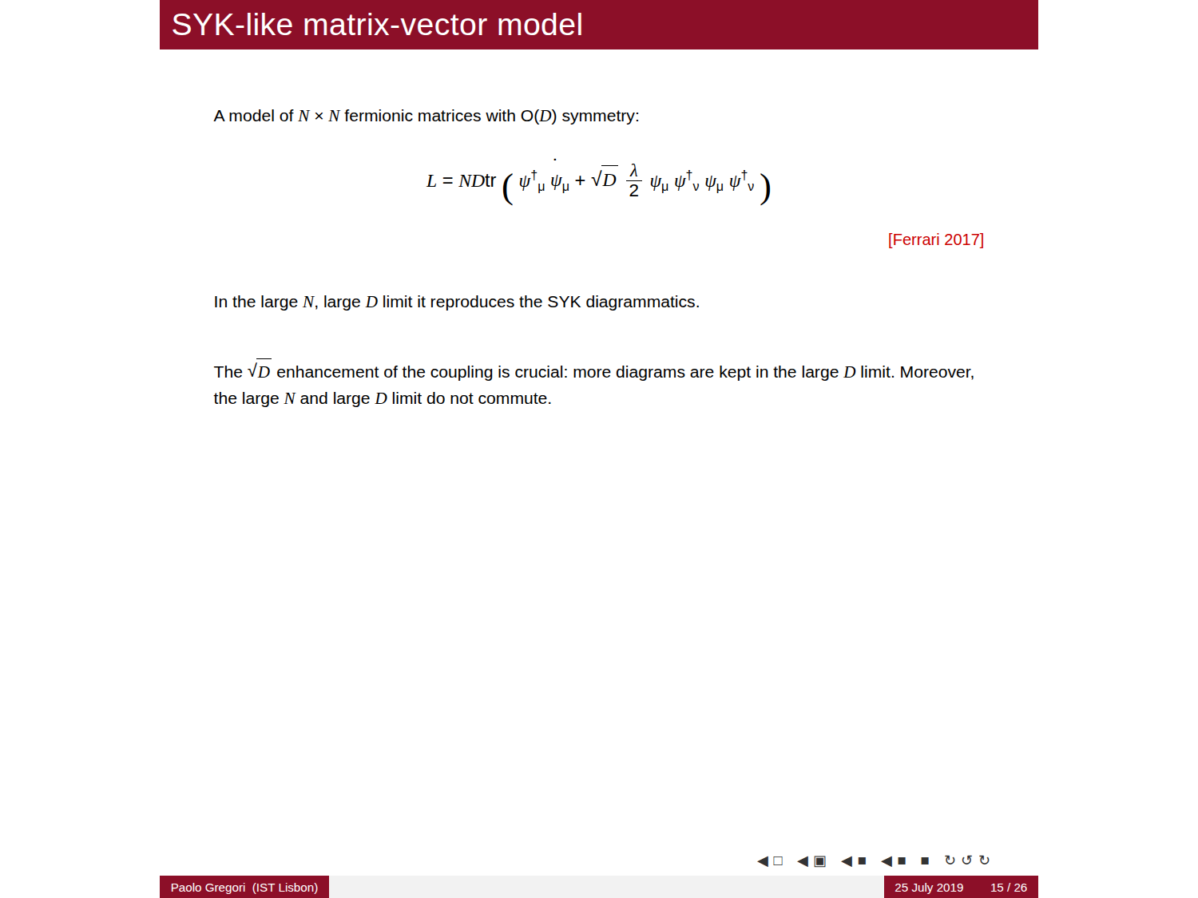SYK-like matrix-vector model
A model of N × N fermionic matrices with O(D) symmetry:
L = ND tr ( ψ†μ ψμ + D λ 2 ψμ ψ†ν ψμ ψ†ν )
[Ferrari 2017]
In the large N, large D limit it reproduces the SYK diagrammatics.
The D enhancement of the coupling is crucial: more diagrams are kept in the large D limit. Moreover, the large N and large D limit do not commute.
◀□ ◀▣ ◀■ ◀■ ■ ↻↺↻
Paolo Gregori (IST Lisbon)
25 July 201915 / 26